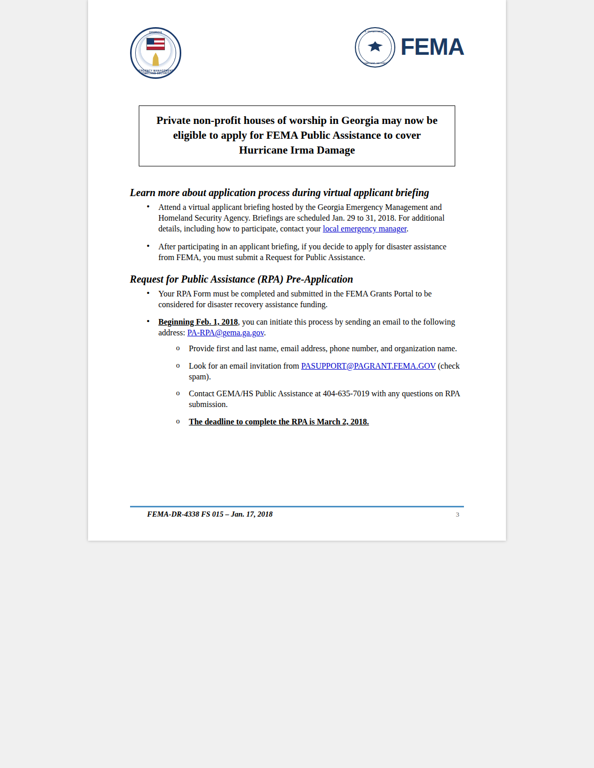Georgia
Emergency Management ★ Homeland Security
U.S. Department of
Homeland Security
FEMA
Private non-profit houses of worship in Georgia may now be eligible to apply for FEMA Public Assistance to cover Hurricane Irma Damage
Learn more about application process during virtual applicant briefing
Attend a virtual applicant briefing hosted by the Georgia Emergency Management and Homeland Security Agency. Briefings are scheduled Jan. 29 to 31, 2018. For additional details, including how to participate, contact your local emergency manager.
After participating in an applicant briefing, if you decide to apply for disaster assistance from FEMA, you must submit a Request for Public Assistance.
Request for Public Assistance (RPA) Pre-Application
Your RPA Form must be completed and submitted in the FEMA Grants Portal to be considered for disaster recovery assistance funding.
Beginning Feb. 1, 2018, you can initiate this process by sending an email to the following address: PA-RPA@gema.ga.gov.
Provide first and last name, email address, phone number, and organization name.
Look for an email invitation from PASUPPORT@PAGRANT.FEMA.GOV (check spam).
Contact GEMA/HS Public Assistance at 404-635-7019 with any questions on RPA submission.
The deadline to complete the RPA is March 2, 2018.
FEMA-DR-4338 FS 015 – Jan. 17, 2018
3